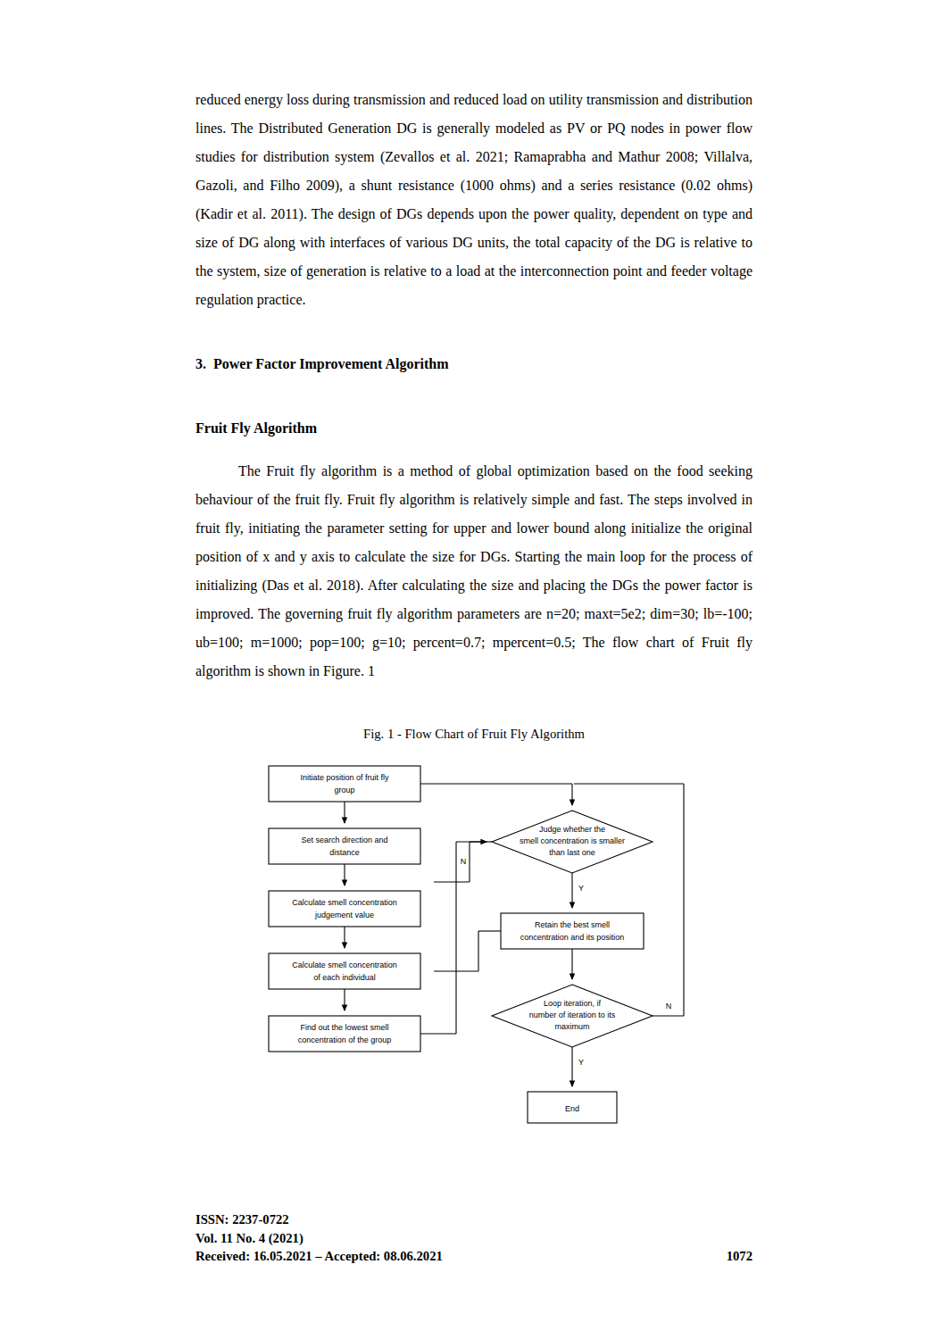reduced energy loss during transmission and reduced load on utility transmission and distribution lines. The Distributed Generation DG is generally modeled as PV or PQ nodes in power flow studies for distribution system (Zevallos et al. 2021; Ramaprabha and Mathur 2008; Villalva, Gazoli, and Filho 2009), a shunt resistance (1000 ohms) and a series resistance (0.02 ohms) (Kadir et al. 2011). The design of DGs depends upon the power quality, dependent on type and size of DG along with interfaces of various DG units, the total capacity of the DG is relative to the system, size of generation is relative to a load at the interconnection point and feeder voltage regulation practice.
3. Power Factor Improvement Algorithm
Fruit Fly Algorithm
The Fruit fly algorithm is a method of global optimization based on the food seeking behaviour of the fruit fly. Fruit fly algorithm is relatively simple and fast. The steps involved in fruit fly, initiating the parameter setting for upper and lower bound along initialize the original position of x and y axis to calculate the size for DGs. Starting the main loop for the process of initializing (Das et al. 2018). After calculating the size and placing the DGs the power factor is improved. The governing fruit fly algorithm parameters are n=20; maxt=5e2; dim=30; lb=-100; ub=100; m=1000; pop=100; g=10; percent=0.7; mpercent=0.5; The flow chart of Fruit fly algorithm is shown in Figure. 1
Fig. 1 - Flow Chart of Fruit Fly Algorithm
Initiate position of fruit fly group Set search direction and distance Calculate smell concentration judgement value Calculate smell concentration of each individual Find out the lowest smell concentration of the group Judge whether the smell concentration is smaller than last one Retain the best smell concentration and its position Loop iteration, if number of iteration to its maximum End N Y Y N
ISSN: 2237-0722
Vol. 11 No. 4 (2021)
Received: 16.05.2021 – Accepted: 08.06.2021
1072